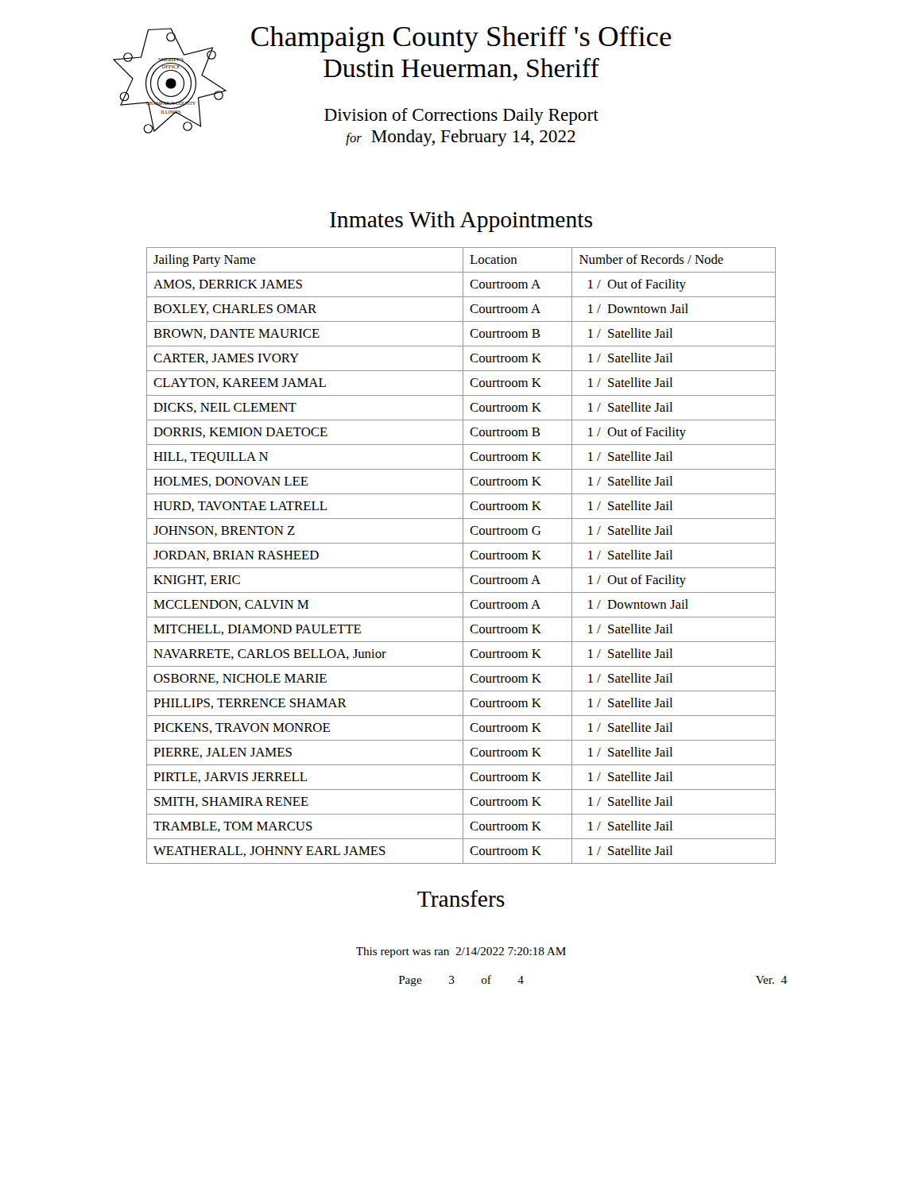SHERIFF'S OFFICE CHAMPAIGN COUNTY ILLINOIS
Champaign County Sheriff 's Office
Dustin Heuerman, Sheriff
Division of Corrections Daily Report
for Monday, February 14, 2022
Inmates With Appointments
| Jailing Party Name | Location | Number of Records / Node |
| --- | --- | --- |
| AMOS, DERRICK JAMES | Courtroom A | 1 / Out of Facility |
| BOXLEY, CHARLES OMAR | Courtroom A | 1 / Downtown Jail |
| BROWN, DANTE MAURICE | Courtroom B | 1 / Satellite Jail |
| CARTER, JAMES IVORY | Courtroom K | 1 / Satellite Jail |
| CLAYTON, KAREEM JAMAL | Courtroom K | 1 / Satellite Jail |
| DICKS, NEIL CLEMENT | Courtroom K | 1 / Satellite Jail |
| DORRIS, KEMION DAETOCE | Courtroom B | 1 / Out of Facility |
| HILL, TEQUILLA N | Courtroom K | 1 / Satellite Jail |
| HOLMES, DONOVAN LEE | Courtroom K | 1 / Satellite Jail |
| HURD, TAVONTAE LATRELL | Courtroom K | 1 / Satellite Jail |
| JOHNSON, BRENTON Z | Courtroom G | 1 / Satellite Jail |
| JORDAN, BRIAN RASHEED | Courtroom K | 1 / Satellite Jail |
| KNIGHT, ERIC | Courtroom A | 1 / Out of Facility |
| MCCLENDON, CALVIN M | Courtroom A | 1 / Downtown Jail |
| MITCHELL, DIAMOND PAULETTE | Courtroom K | 1 / Satellite Jail |
| NAVARRETE, CARLOS BELLOA, Junior | Courtroom K | 1 / Satellite Jail |
| OSBORNE, NICHOLE MARIE | Courtroom K | 1 / Satellite Jail |
| PHILLIPS, TERRENCE SHAMAR | Courtroom K | 1 / Satellite Jail |
| PICKENS, TRAVON MONROE | Courtroom K | 1 / Satellite Jail |
| PIERRE, JALEN JAMES | Courtroom K | 1 / Satellite Jail |
| PIRTLE, JARVIS JERRELL | Courtroom K | 1 / Satellite Jail |
| SMITH, SHAMIRA RENEE | Courtroom K | 1 / Satellite Jail |
| TRAMBLE, TOM MARCUS | Courtroom K | 1 / Satellite Jail |
| WEATHERALL, JOHNNY EARL JAMES | Courtroom K | 1 / Satellite Jail |
Transfers
This report was ran 2/14/2022 7:20:18 AM
Page 3 of 4 Ver. 4